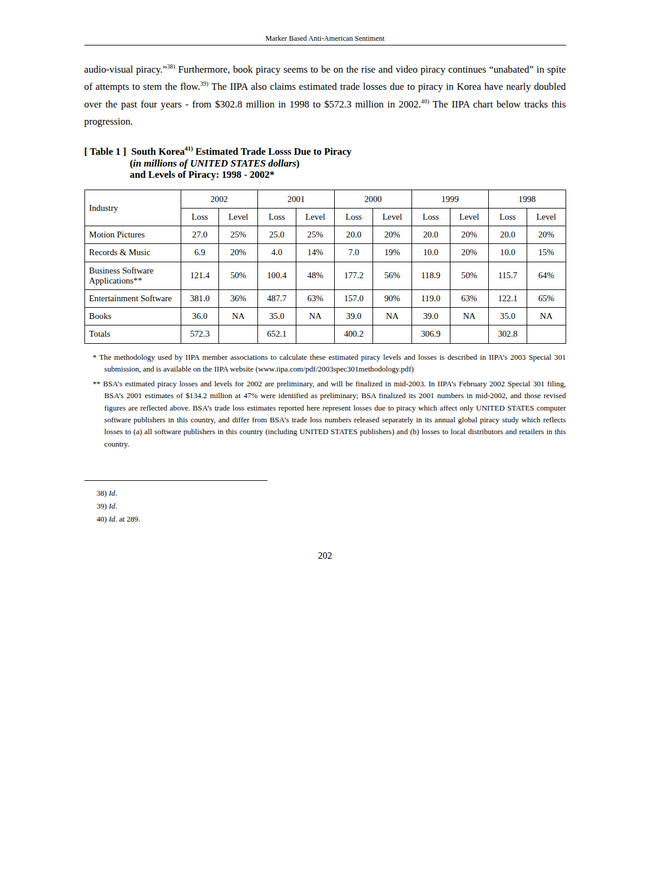Marker Based Anti-American Sentiment
audio-visual piracy.”38) Furthermore, book piracy seems to be on the rise and video piracy continues “unabated” in spite of attempts to stem the flow.39) The IIPA also claims estimated trade losses due to piracy in Korea have nearly doubled over the past four years - from $302.8 million in 1998 to $572.3 million in 2002.40) The IIPA chart below tracks this progression.
[ Table 1 ] South Korea41) Estimated Trade Losss Due to Piracy (in millions of UNITED STATES dollars) and Levels of Piracy: 1998 - 2002*
| Industry | 2002 | 2001 | 2000 | 1999 | 1998 |
| --- | --- | --- | --- | --- | --- |
| Loss | Level | Loss | Level | Loss | Level | Loss | Level | Loss | Level |
| Motion Pictures | 27.0 | 25% | 25.0 | 25% | 20.0 | 20% | 20.0 | 20% | 20.0 | 20% |
| Records & Music | 6.9 | 20% | 4.0 | 14% | 7.0 | 19% | 10.0 | 20% | 10.0 | 15% |
| Business Software Applications** | 121.4 | 50% | 100.4 | 48% | 177.2 | 56% | 118.9 | 50% | 115.7 | 64% |
| Entertainment Software | 381.0 | 36% | 487.7 | 63% | 157.0 | 90% | 119.0 | 63% | 122.1 | 65% |
| Books | 36.0 | NA | 35.0 | NA | 39.0 | NA | 39.0 | NA | 35.0 | NA |
| Totals | 572.3 | | 652.1 | | 400.2 | | 306.9 | | 302.8 | |
* The methodology used by IIPA member associations to calculate these estimated piracy levels and losses is described in IIPA’s 2003 Special 301 submission, and is available on the IIPA website (www.iipa.com/pdf/2003spec301methodology.pdf)
** BSA’s estimated piracy losses and levels for 2002 are preliminary, and will be finalized in mid-2003. In IIPA’s February 2002 Special 301 filing, BSA’s 2001 estimates of $134.2 million at 47% were identified as preliminary; BSA finalized its 2001 numbers in mid-2002, and those revised figures are reflected above. BSA’s trade loss estimates reported here represent losses due to piracy which affect only UNITED STATES computer software publishers in this country, and differ from BSA’s trade loss numbers released separately in its annual global piracy study which reflects losses to (a) all software publishers in this country (including UNITED STATES publishers) and (b) losses to local distributors and retailers in this country.
38) Id.
39) Id.
40) Id. at 289.
202